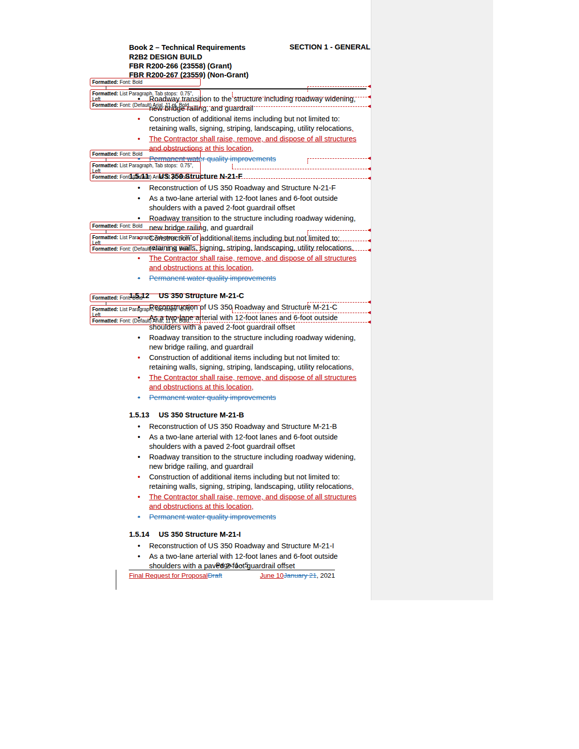Book 2 – Technical Requirements
R2B2 DESIGN BUILD
FBR R200-266 (23558) (Grant)
FBR R200-267 (23559) (Non-Grant)
SECTION 1 - GENERAL
Roadway transition to the structure including roadway widening, new bridge railing, and guardrail
Construction of additional items including but not limited to: retaining walls, signing, striping, landscaping, utility relocations,
The Contractor shall raise, remove, and dispose of all structures and obstructions at this location,
Permanent water quality improvements
1.5.11 US 350 Structure N-21-F
Reconstruction of US 350 Roadway and Structure N-21-F
As a two-lane arterial with 12-foot lanes and 6-foot outside shoulders with a paved 2-foot guardrail offset
Roadway transition to the structure including roadway widening, new bridge railing, and guardrail
Construction of additional items including but not limited to: retaining walls, signing, striping, landscaping, utility relocations,
The Contractor shall raise, remove, and dispose of all structures and obstructions at this location,
Permanent water quality improvements
1.5.12 US 350 Structure M-21-C
Reconstruction of US 350 Roadway and Structure M-21-C
As a two-lane arterial with 12-foot lanes and 6-foot outside shoulders with a paved 2-foot guardrail offset
Roadway transition to the structure including roadway widening, new bridge railing, and guardrail
Construction of additional items including but not limited to: retaining walls, signing, striping, landscaping, utility relocations,
The Contractor shall raise, remove, and dispose of all structures and obstructions at this location,
Permanent water quality improvements
1.5.13 US 350 Structure M-21-B
Reconstruction of US 350 Roadway and Structure M-21-B
As a two-lane arterial with 12-foot lanes and 6-foot outside shoulders with a paved 2-foot guardrail offset
Roadway transition to the structure including roadway widening, new bridge railing, and guardrail
Construction of additional items including but not limited to: retaining walls, signing, striping, landscaping, utility relocations,
The Contractor shall raise, remove, and dispose of all structures and obstructions at this location,
Permanent water quality improvements
1.5.14 US 350 Structure M-21-I
Reconstruction of US 350 Roadway and Structure M-21-I
As a two-lane arterial with 12-foot lanes and 6-foot outside shoulders with a paved 2-foot guardrail offset
◄
◄
◄
Formatted: Font: Bold
Formatted: List Paragraph, Tab stops: 0.75", Left
Formatted: Font: (Default) Arial, 11 pt, Bold
◄
◄
◄
Formatted: Font: Bold
Formatted: List Paragraph, Tab stops: 0.75", Left
Formatted: Font: (Default) Arial, 11 pt, Bold
◄
◄
◄
Formatted: Font: Bold
Formatted: List Paragraph, Tab stops: 0.75", Left
Formatted: Font: (Default) Arial, 11 pt, Bold
◄
◄
◄
Formatted: Font: Bold
Formatted: List Paragraph, Tab stops: 0.75", Left
Formatted: Font: (Default) Arial, 11 pt, Bold
Page: 1 - 5
Final Request for Proposal Draft June 10 January 21, 2021